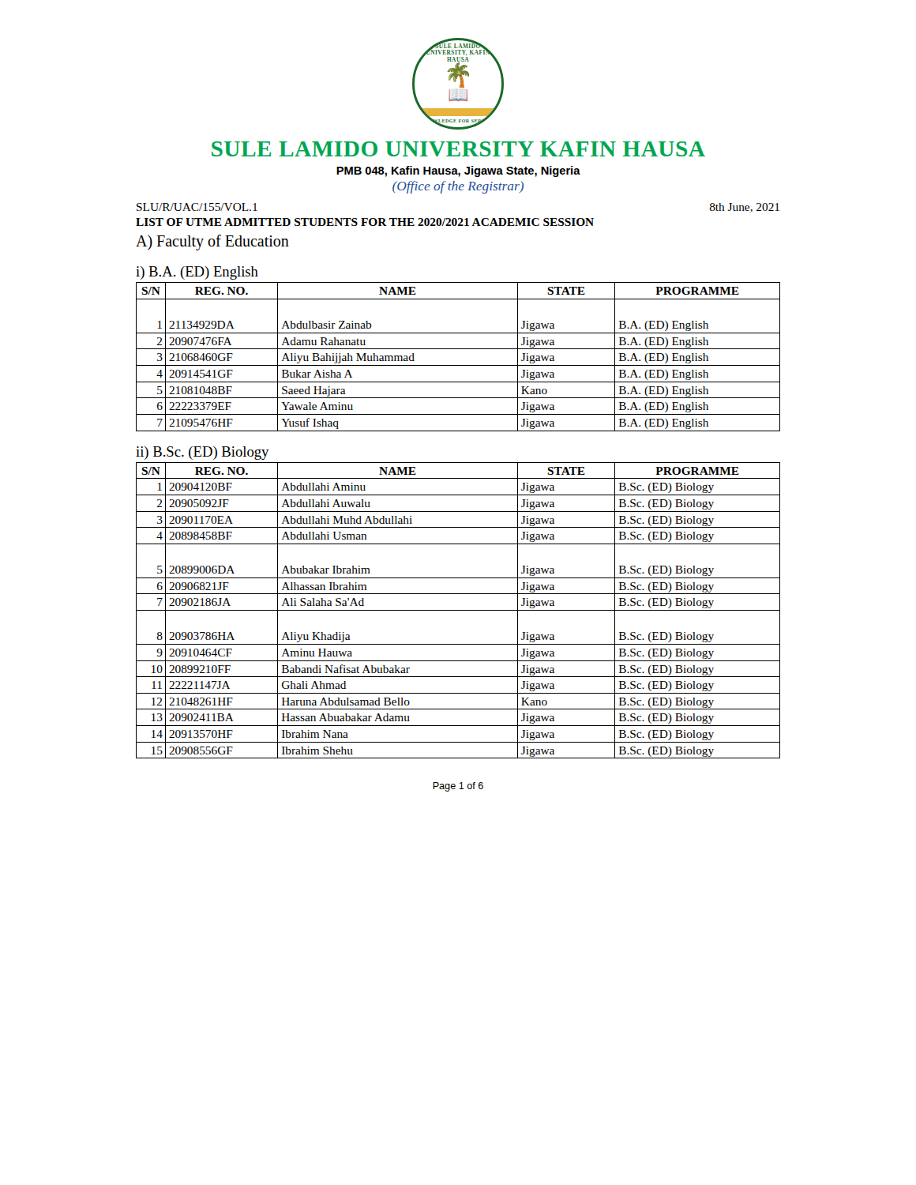SULE LAMIDO UNIVERSITY, KAFIN HAUSA
🌴
📖
KNOWLEDGE FOR SERVICE
SULE LAMIDO UNIVERSITY KAFIN HAUSA
PMB 048, Kafin Hausa, Jigawa State, Nigeria
(Office of the Registrar)
SLU/R/UAC/155/VOL.1 8th June, 2021
LIST OF UTME ADMITTED STUDENTS FOR THE 2020/2021 ACADEMIC SESSION
A) Faculty of Education
i) B.A. (ED) English
| S/N | REG. NO. | NAME | STATE | PROGRAMME |
| --- | --- | --- | --- | --- |
| 1 | 21134929DA | Abdulbasir Zainab | Jigawa | B.A. (ED) English |
| 2 | 20907476FA | Adamu Rahanatu | Jigawa | B.A. (ED) English |
| 3 | 21068460GF | Aliyu Bahijjah Muhammad | Jigawa | B.A. (ED) English |
| 4 | 20914541GF | Bukar Aisha A | Jigawa | B.A. (ED) English |
| 5 | 21081048BF | Saeed Hajara | Kano | B.A. (ED) English |
| 6 | 22223379EF | Yawale Aminu | Jigawa | B.A. (ED) English |
| 7 | 21095476HF | Yusuf Ishaq | Jigawa | B.A. (ED) English |
ii) B.Sc. (ED) Biology
| S/N | REG. NO. | NAME | STATE | PROGRAMME |
| --- | --- | --- | --- | --- |
| 1 | 20904120BF | Abdullahi Aminu | Jigawa | B.Sc. (ED) Biology |
| 2 | 20905092JF | Abdullahi Auwalu | Jigawa | B.Sc. (ED) Biology |
| 3 | 20901170EA | Abdullahi Muhd Abdullahi | Jigawa | B.Sc. (ED) Biology |
| 4 | 20898458BF | Abdullahi Usman | Jigawa | B.Sc. (ED) Biology |
| 5 | 20899006DA | Abubakar Ibrahim | Jigawa | B.Sc. (ED) Biology |
| 6 | 20906821JF | Alhassan Ibrahim | Jigawa | B.Sc. (ED) Biology |
| 7 | 20902186JA | Ali Salaha Sa'Ad | Jigawa | B.Sc. (ED) Biology |
| 8 | 20903786HA | Aliyu Khadija | Jigawa | B.Sc. (ED) Biology |
| 9 | 20910464CF | Aminu Hauwa | Jigawa | B.Sc. (ED) Biology |
| 10 | 20899210FF | Babandi Nafisat Abubakar | Jigawa | B.Sc. (ED) Biology |
| 11 | 22221147JA | Ghali Ahmad | Jigawa | B.Sc. (ED) Biology |
| 12 | 21048261HF | Haruna Abdulsamad Bello | Kano | B.Sc. (ED) Biology |
| 13 | 20902411BA | Hassan Abuabakar Adamu | Jigawa | B.Sc. (ED) Biology |
| 14 | 20913570HF | Ibrahim Nana | Jigawa | B.Sc. (ED) Biology |
| 15 | 20908556GF | Ibrahim Shehu | Jigawa | B.Sc. (ED) Biology |
Page 1 of 6